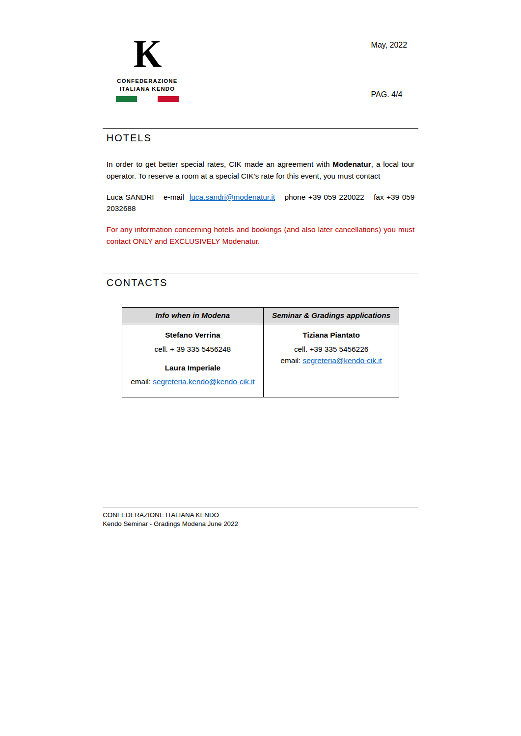K
CONFEDERAZIONE
ITALIANA KENDO
May, 2022
PAG. 4/4
HOTELS
In order to get better special rates, CIK made an agreement with Modenatur, a local tour operator. To reserve a room at a special CIK’s rate for this event, you must contact
Luca SANDRI – e-mail luca.sandri@modenatur.it – phone +39 059 220022 – fax +39 059 2032688
For any information concerning hotels and bookings (and also later cancellations) you must contact ONLY and EXCLUSIVELY Modenatur.
CONTACTS
| Info when in Modena | Seminar & Gradings applications |
| --- | --- |
| Stefano Verrina cell. + 39 335 5456248 Laura Imperiale email: segreteria.kendo@kendo-cik.it | Tiziana Piantato cell. +39 335 5456226 email: segreteria@kendo-cik.it |
CONFEDERAZIONE ITALIANA KENDO
Kendo Seminar - Gradings Modena June 2022